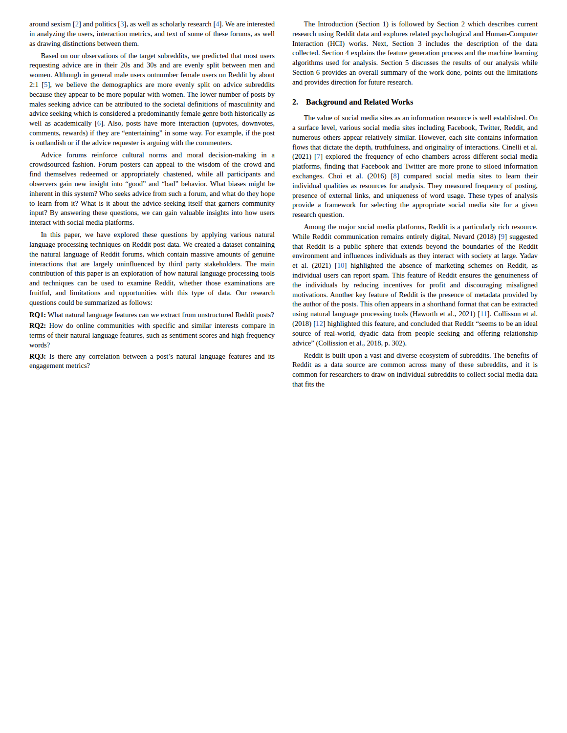around sexism [2] and politics [3], as well as scholarly research [4]. We are interested in analyzing the users, interaction metrics, and text of some of these forums, as well as drawing distinctions between them.
Based on our observations of the target subreddits, we predicted that most users requesting advice are in their 20s and 30s and are evenly split between men and women. Although in general male users outnumber female users on Reddit by about 2:1 [5], we believe the demographics are more evenly split on advice subreddits because they appear to be more popular with women. The lower number of posts by males seeking advice can be attributed to the societal definitions of masculinity and advice seeking which is considered a predominantly female genre both historically as well as academically [6]. Also, posts have more interaction (upvotes, downvotes, comments, rewards) if they are “entertaining” in some way. For example, if the post is outlandish or if the advice requester is arguing with the commenters.
Advice forums reinforce cultural norms and moral decision-making in a crowdsourced fashion. Forum posters can appeal to the wisdom of the crowd and find themselves redeemed or appropriately chastened, while all participants and observers gain new insight into “good” and “bad” behavior. What biases might be inherent in this system? Who seeks advice from such a forum, and what do they hope to learn from it? What is it about the advice-seeking itself that garners community input? By answering these questions, we can gain valuable insights into how users interact with social media platforms.
In this paper, we have explored these questions by applying various natural language processing techniques on Reddit post data. We created a dataset containing the natural language of Reddit forums, which contain massive amounts of genuine interactions that are largely uninfluenced by third party stakeholders. The main contribution of this paper is an exploration of how natural language processing tools and techniques can be used to examine Reddit, whether those examinations are fruitful, and limitations and opportunities with this type of data. Our research questions could be summarized as follows:
RQ1: What natural language features can we extract from unstructured Reddit posts?
RQ2: How do online communities with specific and similar interests compare in terms of their natural language features, such as sentiment scores and high frequency words?
RQ3: Is there any correlation between a post’s natural language features and its engagement metrics?
The Introduction (Section 1) is followed by Section 2 which describes current research using Reddit data and explores related psychological and Human-Computer Interaction (HCI) works. Next, Section 3 includes the description of the data collected. Section 4 explains the feature generation process and the machine learning algorithms used for analysis. Section 5 discusses the results of our analysis while Section 6 provides an overall summary of the work done, points out the limitations and provides direction for future research.
2. Background and Related Works
The value of social media sites as an information resource is well established. On a surface level, various social media sites including Facebook, Twitter, Reddit, and numerous others appear relatively similar. However, each site contains information flows that dictate the depth, truthfulness, and originality of interactions. Cinelli et al. (2021) [7] explored the frequency of echo chambers across different social media platforms, finding that Facebook and Twitter are more prone to siloed information exchanges. Choi et al. (2016) [8] compared social media sites to learn their individual qualities as resources for analysis. They measured frequency of posting, presence of external links, and uniqueness of word usage. These types of analysis provide a framework for selecting the appropriate social media site for a given research question.
Among the major social media platforms, Reddit is a particularly rich resource. While Reddit communication remains entirely digital, Nevard (2018) [9] suggested that Reddit is a public sphere that extends beyond the boundaries of the Reddit environment and influences individuals as they interact with society at large. Yadav et al. (2021) [10] highlighted the absence of marketing schemes on Reddit, as individual users can report spam. This feature of Reddit ensures the genuineness of the individuals by reducing incentives for profit and discouraging misaligned motivations. Another key feature of Reddit is the presence of metadata provided by the author of the posts. This often appears in a shorthand format that can be extracted using natural language processing tools (Haworth et al., 2021) [11]. Collisson et al. (2018) [12] highlighted this feature, and concluded that Reddit “seems to be an ideal source of real-world, dyadic data from people seeking and offering relationship advice” (Collission et al., 2018, p. 302).
Reddit is built upon a vast and diverse ecosystem of subreddits. The benefits of Reddit as a data source are common across many of these subreddits, and it is common for researchers to draw on individual subreddits to collect social media data that fits the